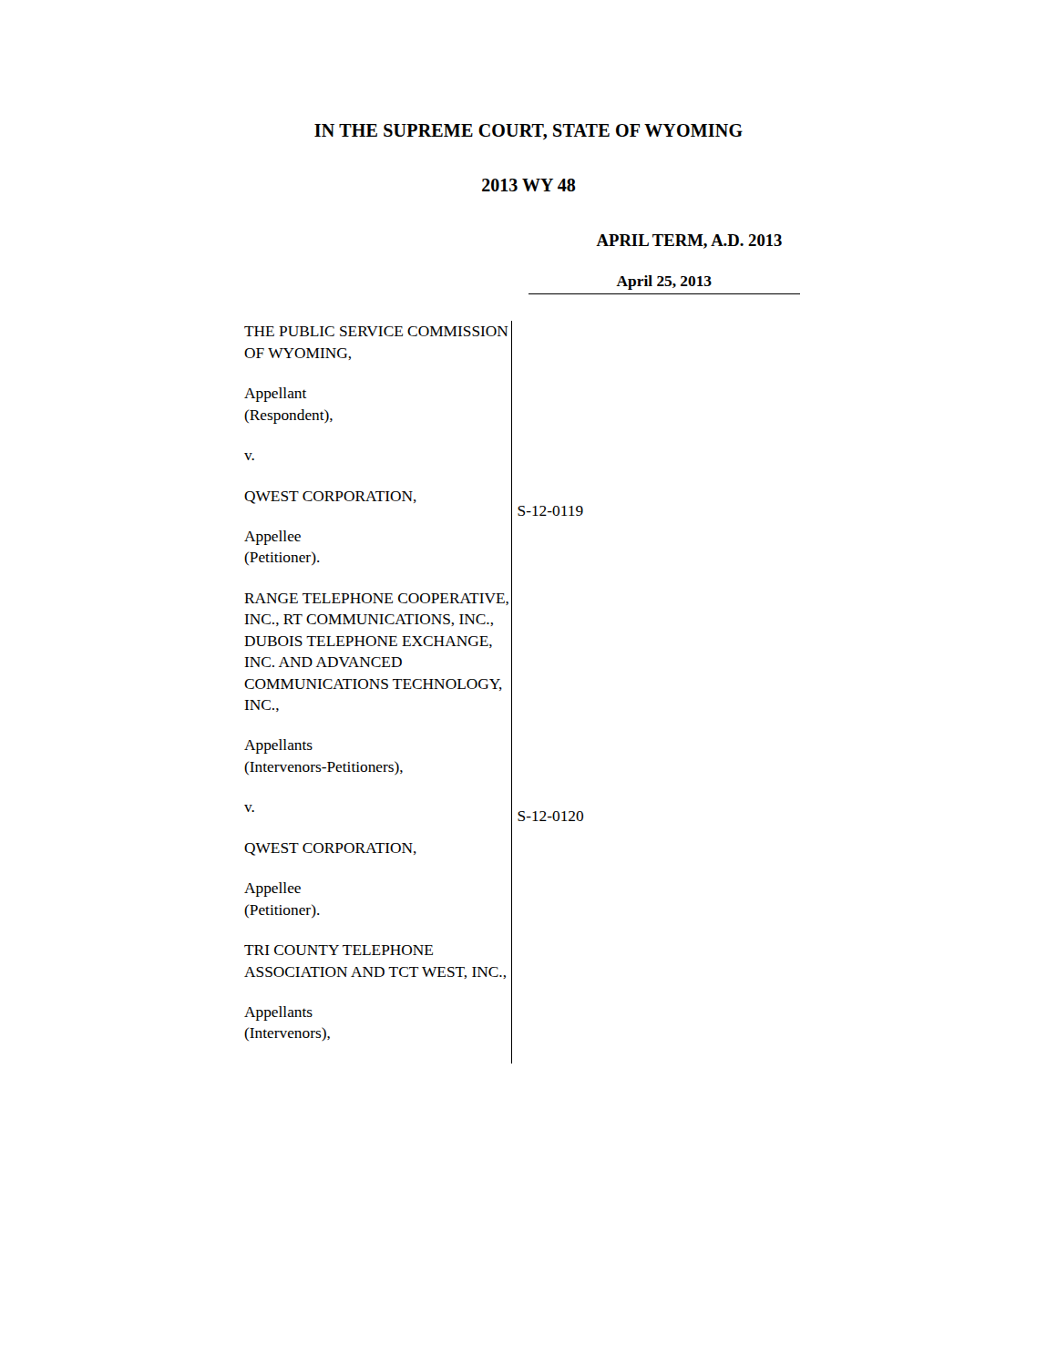IN THE SUPREME COURT, STATE OF WYOMING
2013 WY 48
APRIL TERM, A.D. 2013
April 25, 2013
| THE PUBLIC SERVICE COMMISSION OF WYOMING, Appellant (Respondent), v. QWEST CORPORATION, Appellee (Petitioner). RANGE TELEPHONE COOPERATIVE, INC., RT COMMUNICATIONS, INC., DUBOIS TELEPHONE EXCHANGE, INC. AND ADVANCED COMMUNICATIONS TECHNOLOGY, INC., Appellants (Intervenors-Petitioners), v. QWEST CORPORATION, Appellee (Petitioner). TRI COUNTY TELEPHONE ASSOCIATION and TCT WEST, INC., Appellants (Intervenors), | | S-12-0119 S-12-0120 |